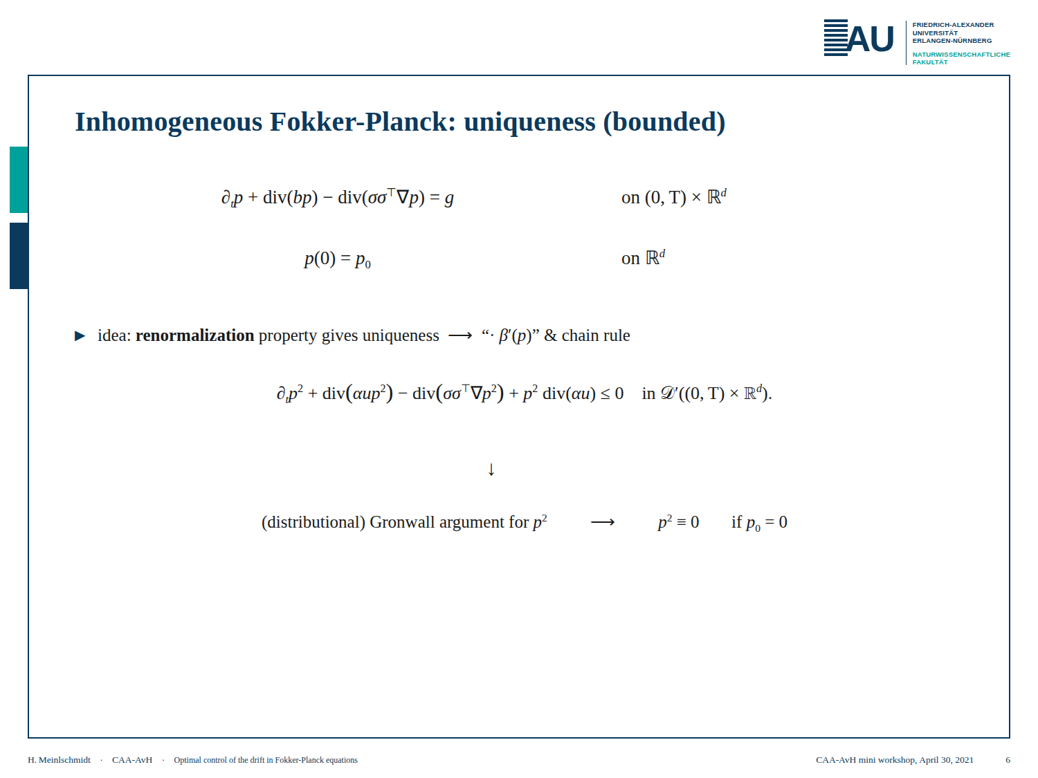AU
FRIEDRICH-ALEXANDER
UNIVERSITÄT
ERLANGEN-NÜRNBERG
NATURWISSENSCHAFTLICHE
FAKULTÄT
Inhomogeneous Fokker-Planck: uniqueness (bounded)
∂tp + div(bp) − div(σσ⊤∇p) = g
on (0, T) × ℝd
p(0) = p0
on ℝd
▶ idea: renormalization property gives uniqueness ⟶ “· β′(p)” & chain rule
∂tp2 + div(αup2) − div(σσ⊤∇p2) + p2 div(αu) ≤ 0 in 𝒟′((0, T) × ℝd).
↓
(distributional) Gronwall argument for p2 ⟶ p2 ≡ 0 if p0 = 0
H. Meinlschmidt · CAA-AvH · Optimal control of the drift in Fokker-Planck equations
CAA-AvH mini workshop, April 30, 2021
6